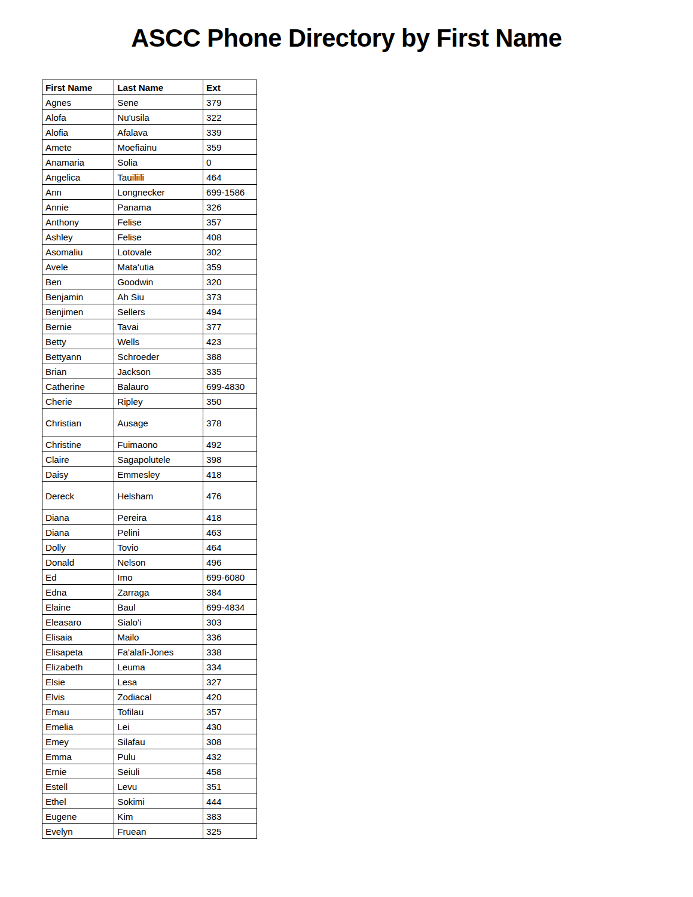ASCC Phone Directory by First Name
| First Name | Last Name | Ext |
| --- | --- | --- |
| Agnes | Sene | 379 |
| Alofa | Nu'usila | 322 |
| Alofia | Afalava | 339 |
| Amete | Moefiainu | 359 |
| Anamaria | Solia | 0 |
| Angelica | Tauiliili | 464 |
| Ann | Longnecker | 699-1586 |
| Annie | Panama | 326 |
| Anthony | Felise | 357 |
| Ashley | Felise | 408 |
| Asomaliu | Lotovale | 302 |
| Avele | Mata'utia | 359 |
| Ben | Goodwin | 320 |
| Benjamin | Ah Siu | 373 |
| Benjimen | Sellers | 494 |
| Bernie | Tavai | 377 |
| Betty | Wells | 423 |
| Bettyann | Schroeder | 388 |
| Brian | Jackson | 335 |
| Catherine | Balauro | 699-4830 |
| Cherie | Ripley | 350 |
| Christian | Ausage | 378 |
| Christine | Fuimaono | 492 |
| Claire | Sagapolutele | 398 |
| Daisy | Emmesley | 418 |
| Dereck | Helsham | 476 |
| Diana | Pereira | 418 |
| Diana | Pelini | 463 |
| Dolly | Tovio | 464 |
| Donald | Nelson | 496 |
| Ed | Imo | 699-6080 |
| Edna | Zarraga | 384 |
| Elaine | Baul | 699-4834 |
| Eleasaro | Sialo'i | 303 |
| Elisaia | Mailo | 336 |
| Elisapeta | Fa'alafi-Jones | 338 |
| Elizabeth | Leuma | 334 |
| Elsie | Lesa | 327 |
| Elvis | Zodiacal | 420 |
| Emau | Tofilau | 357 |
| Emelia | Lei | 430 |
| Emey | Silafau | 308 |
| Emma | Pulu | 432 |
| Ernie | Seiuli | 458 |
| Estell | Levu | 351 |
| Ethel | Sokimi | 444 |
| Eugene | Kim | 383 |
| Evelyn | Fruean | 325 |